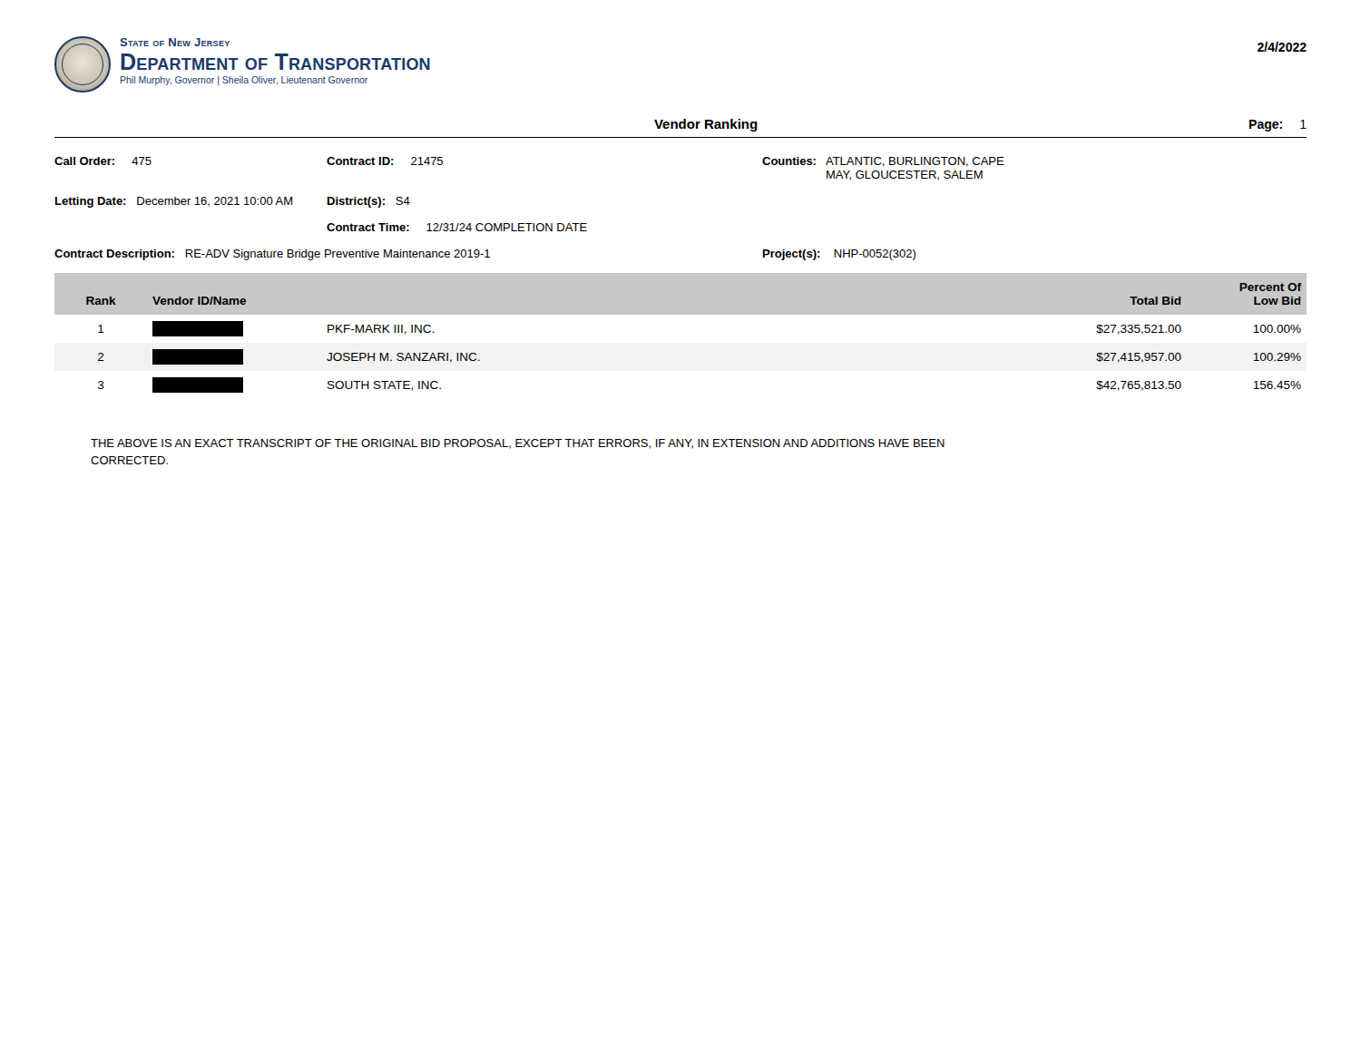State of New Jersey
Department of Transportation
Phil Murphy, Governor | Sheila Oliver, Lieutenant Governor
2/4/2022
Vendor Ranking
Page:1
Call Order: 475
Contract ID: 21475
Counties: ATLANTIC, BURLINGTON, CAPE MAY, GLOUCESTER, SALEM
Letting Date: December 16, 2021 10:00 AM
District(s): S4
Contract Time: 12/31/24 COMPLETION DATE
Contract Description: RE-ADV Signature Bridge Preventive Maintenance 2019-1
Project(s): NHP-0052(302)
| Rank | Vendor ID/Name | | Total Bid | Percent Of Low Bid |
| --- | --- | --- | --- | --- |
| 1 | | PKF-MARK III, INC. | $27,335,521.00 | 100.00% |
| 2 | | JOSEPH M. SANZARI, INC. | $27,415,957.00 | 100.29% |
| 3 | | SOUTH STATE, INC. | $42,765,813.50 | 156.45% |
THE ABOVE IS AN EXACT TRANSCRIPT OF THE ORIGINAL BID PROPOSAL, EXCEPT THAT ERRORS, IF ANY, IN EXTENSION AND ADDITIONS HAVE BEEN CORRECTED.